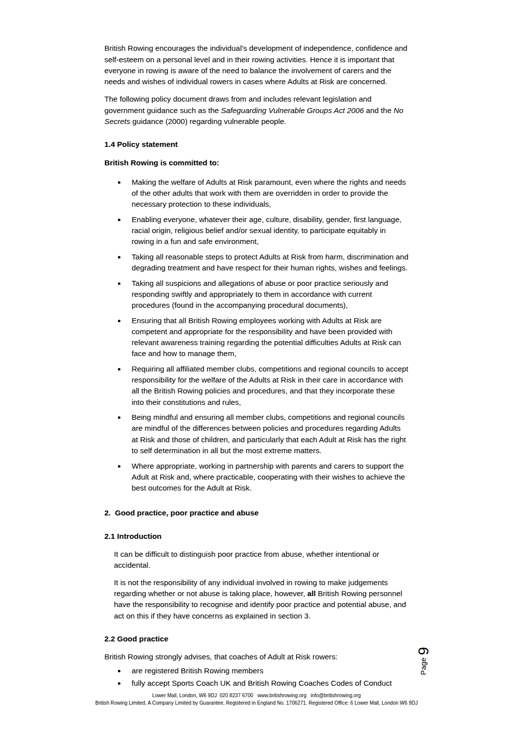British Rowing encourages the individual's development of independence, confidence and self-esteem on a personal level and in their rowing activities. Hence it is important that everyone in rowing is aware of the need to balance the involvement of carers and the needs and wishes of individual rowers in cases where Adults at Risk are concerned.
The following policy document draws from and includes relevant legislation and government guidance such as the Safeguarding Vulnerable Groups Act 2006 and the No Secrets guidance (2000) regarding vulnerable people.
1.4 Policy statement
British Rowing is committed to:
Making the welfare of Adults at Risk paramount, even where the rights and needs of the other adults that work with them are overridden in order to provide the necessary protection to these individuals,
Enabling everyone, whatever their age, culture, disability, gender, first language, racial origin, religious belief and/or sexual identity, to participate equitably in rowing in a fun and safe environment,
Taking all reasonable steps to protect Adults at Risk from harm, discrimination and degrading treatment and have respect for their human rights, wishes and feelings.
Taking all suspicions and allegations of abuse or poor practice seriously and responding swiftly and appropriately to them in accordance with current procedures (found in the accompanying procedural documents),
Ensuring that all British Rowing employees working with Adults at Risk are competent and appropriate for the responsibility and have been provided with relevant awareness training regarding the potential difficulties Adults at Risk can face and how to manage them,
Requiring all affiliated member clubs, competitions and regional councils to accept responsibility for the welfare of the Adults at Risk in their care in accordance with all the British Rowing policies and procedures, and that they incorporate these into their constitutions and rules,
Being mindful and ensuring all member clubs, competitions and regional councils are mindful of the differences between policies and procedures regarding Adults at Risk and those of children, and particularly that each Adult at Risk has the right to self determination in all but the most extreme matters.
Where appropriate, working in partnership with parents and carers to support the Adult at Risk and, where practicable, cooperating with their wishes to achieve the best outcomes for the Adult at Risk.
2. Good practice, poor practice and abuse
2.1 Introduction
It can be difficult to distinguish poor practice from abuse, whether intentional or accidental.
It is not the responsibility of any individual involved in rowing to make judgements regarding whether or not abuse is taking place, however, all British Rowing personnel have the responsibility to recognise and identify poor practice and potential abuse, and act on this if they have concerns as explained in section 3.
2.2 Good practice
British Rowing strongly advises, that coaches of Adult at Risk rowers:
are registered British Rowing members
fully accept Sports Coach UK and British Rowing Coaches Codes of Conduct
Page 9
Lower Mall, London, W6 9DJ 020 8237 6700 www.britishrowing.org info@britishrowing.org
British Rowing Limited. A Company Limited by Guarantee, Registered in England No. 1706271. Registered Office: 6 Lower Mall, London W6 9DJ